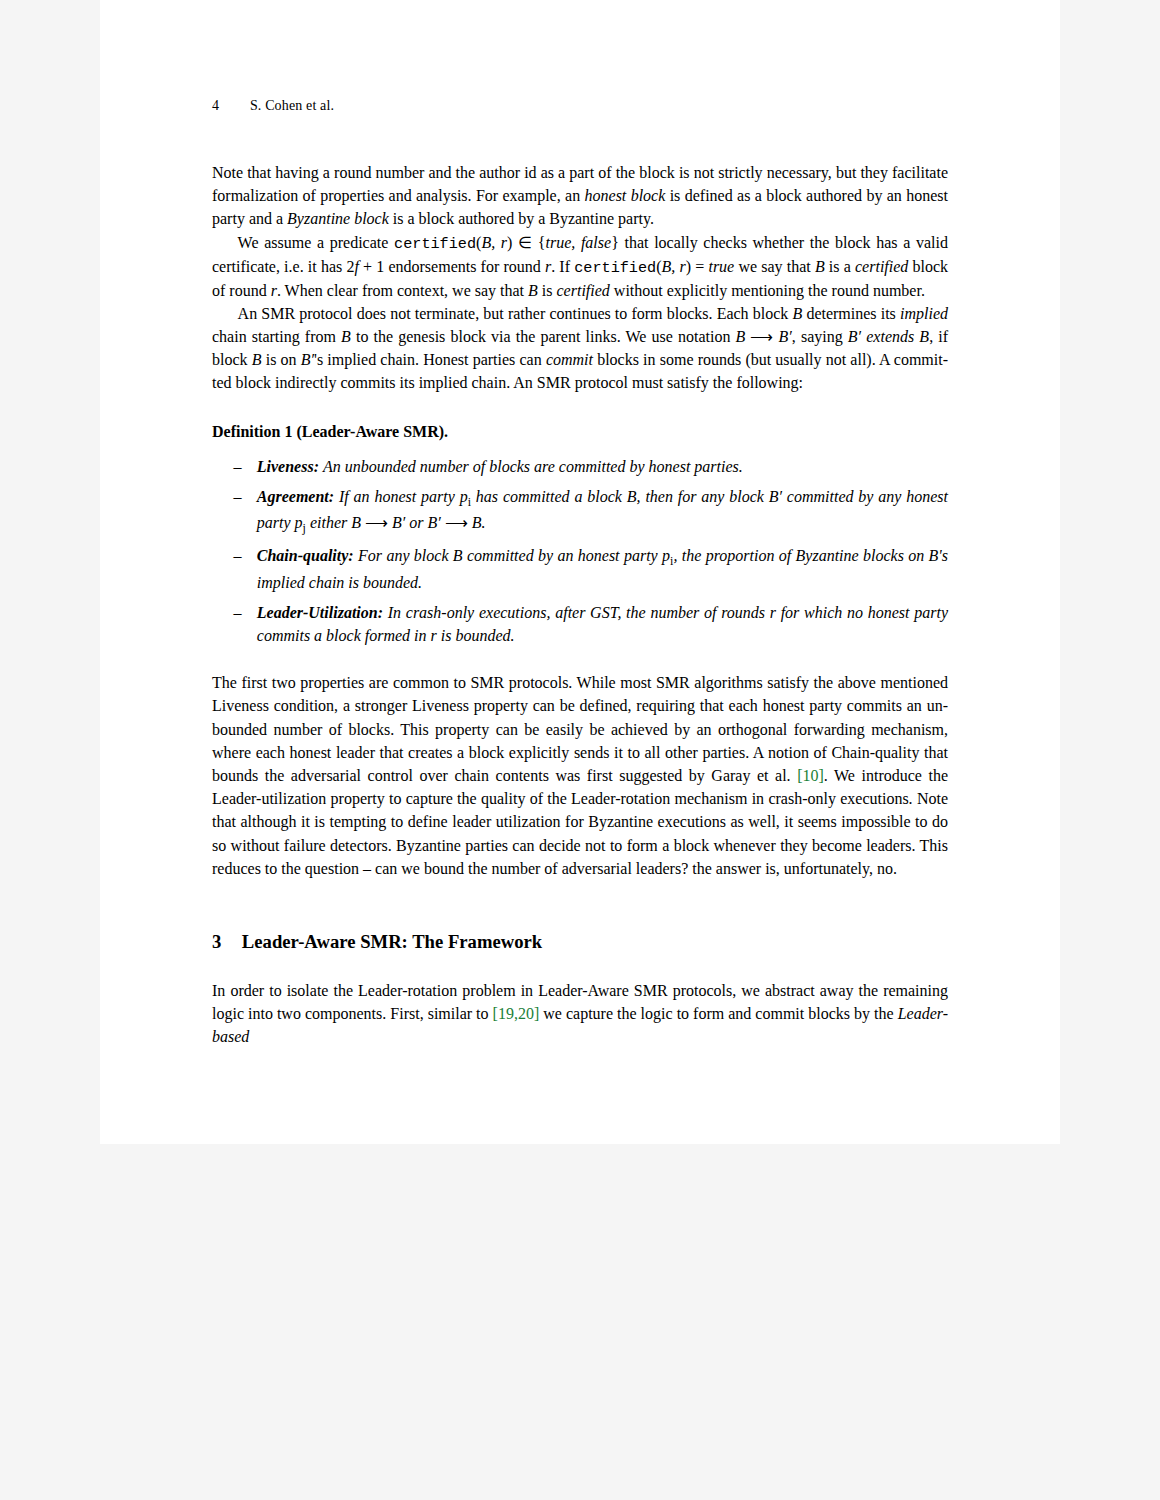4 S. Cohen et al.
Note that having a round number and the author id as a part of the block is not strictly necessary, but they facilitate formalization of properties and analysis. For example, an honest block is defined as a block authored by an honest party and a Byzantine block is a block authored by a Byzantine party.
We assume a predicate certified(B, r) ∈ {true, false} that locally checks whether the block has a valid certificate, i.e. it has 2f + 1 endorsements for round r. If certified(B, r) = true we say that B is a certified block of round r. When clear from context, we say that B is certified without explicitly mentioning the round number.
An SMR protocol does not terminate, but rather continues to form blocks. Each block B determines its implied chain starting from B to the genesis block via the parent links. We use notation B ⟶ B′, saying B′ extends B, if block B is on B′'s implied chain. Honest parties can commit blocks in some rounds (but usually not all). A committed block indirectly commits its implied chain. An SMR protocol must satisfy the following:
Definition 1 (Leader-Aware SMR).
Liveness: An unbounded number of blocks are committed by honest parties.
Agreement: If an honest party pi has committed a block B, then for any block B′ committed by any honest party pj either B ⟶ B′ or B′ ⟶ B.
Chain-quality: For any block B committed by an honest party pi, the proportion of Byzantine blocks on B's implied chain is bounded.
Leader-Utilization: In crash-only executions, after GST, the number of rounds r for which no honest party commits a block formed in r is bounded.
The first two properties are common to SMR protocols. While most SMR algorithms satisfy the above mentioned Liveness condition, a stronger Liveness property can be defined, requiring that each honest party commits an unbounded number of blocks. This property can be easily be achieved by an orthogonal forwarding mechanism, where each honest leader that creates a block explicitly sends it to all other parties. A notion of Chain-quality that bounds the adversarial control over chain contents was first suggested by Garay et al. [10]. We introduce the Leader-utilization property to capture the quality of the Leader-rotation mechanism in crash-only executions. Note that although it is tempting to define leader utilization for Byzantine executions as well, it seems impossible to do so without failure detectors. Byzantine parties can decide not to form a block whenever they become leaders. This reduces to the question – can we bound the number of adversarial leaders? the answer is, unfortunately, no.
3 Leader-Aware SMR: The Framework
In order to isolate the Leader-rotation problem in Leader-Aware SMR protocols, we abstract away the remaining logic into two components. First, similar to [19,20] we capture the logic to form and commit blocks by the Leader-based